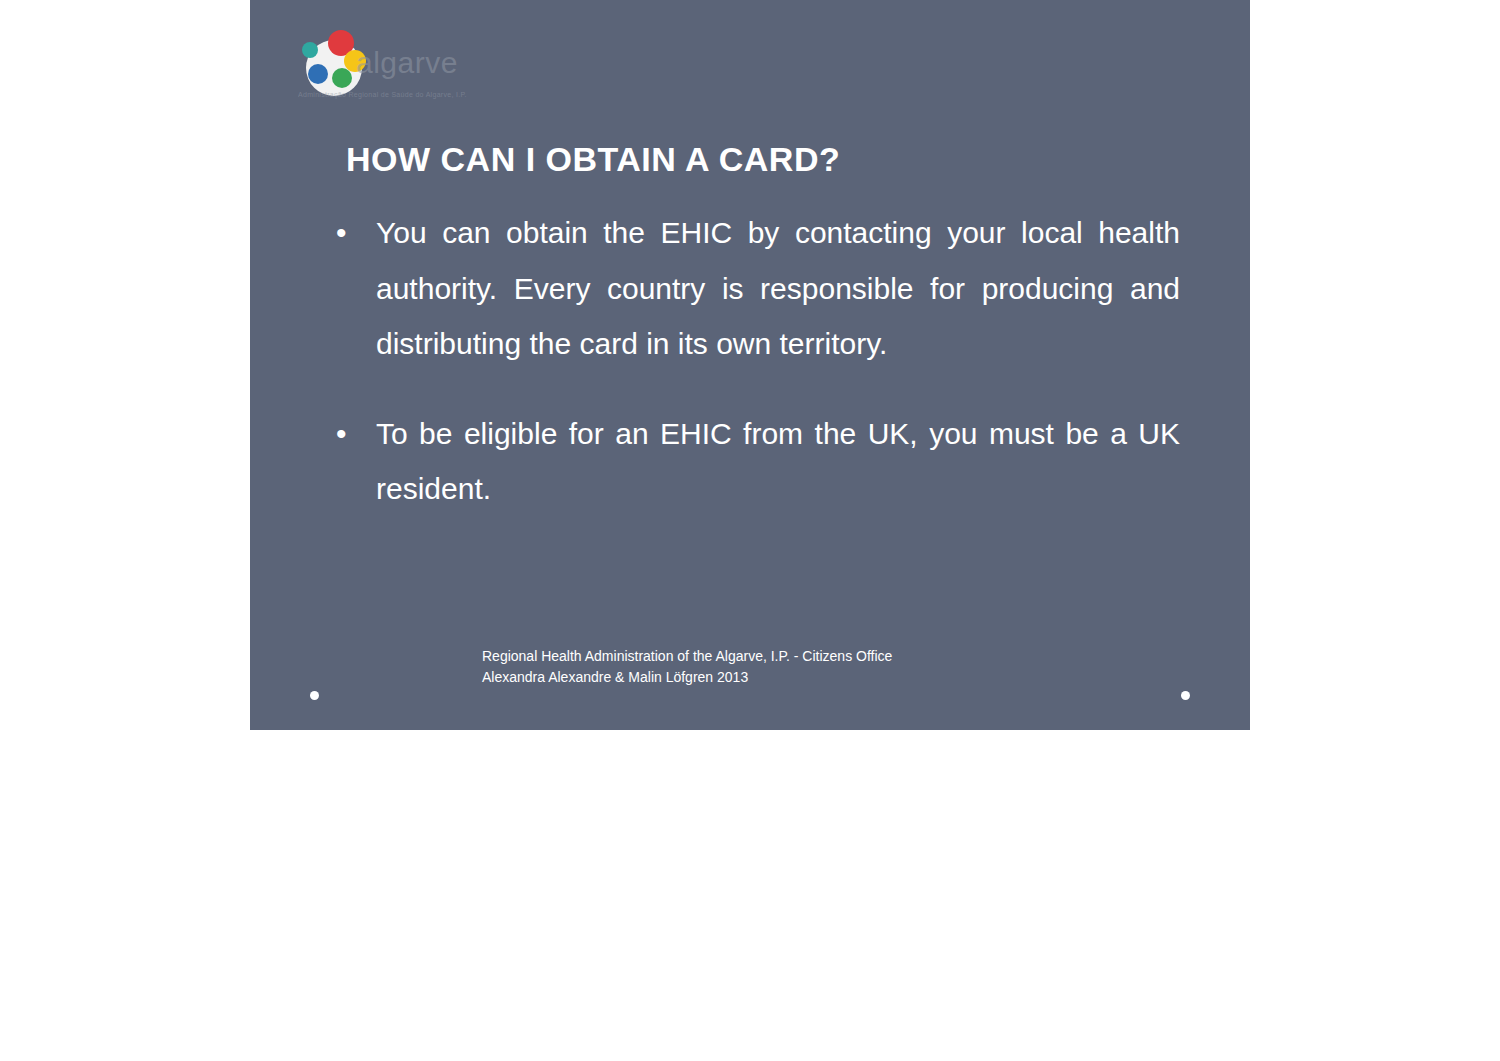algarve
Administração Regional de Saúde do Algarve, I.P.
HOW CAN I OBTAIN A CARD?
You can obtain the EHIC by contacting your local health authority. Every country is responsible for producing and distributing the card in its own territory.
To be eligible for an EHIC from the UK, you must be a UK resident.
Regional Health Administration of the Algarve, I.P. - Citizens Office
Alexandra Alexandre & Malin Löfgren 2013